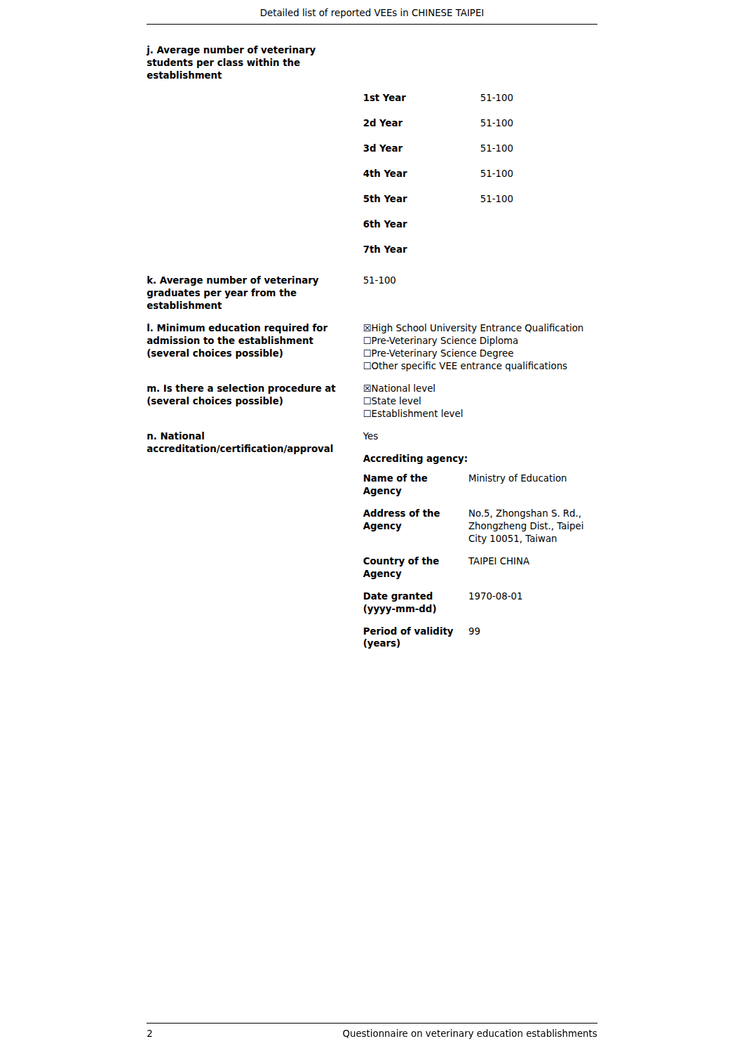Detailed list of reported VEEs in CHINESE TAIPEI
j. Average number of veterinary students per class within the establishment
1st Year
51-100
2d Year
51-100
3d Year
51-100
4th Year
51-100
5th Year
51-100
6th Year
7th Year
k. Average number of veterinary graduates per year from the establishment
51-100
l. Minimum education required for admission to the establishment
(several choices possible)
☒High School University Entrance Qualification
☐Pre-Veterinary Science Diploma
☐Pre-Veterinary Science Degree
☐Other specific VEE entrance qualifications
m. Is there a selection procedure at
(several choices possible)
☒National level
☐State level
☐Establishment level
n. National accreditation/certification/approval
Yes
Accrediting agency:
| Name of the Agency | Ministry of Education |
| Address of the Agency | No.5, Zhongshan S. Rd., Zhongzheng Dist., Taipei City 10051, Taiwan |
| Country of the Agency | TAIPEI CHINA |
| Date granted (yyyy-mm-dd) | 1970-08-01 |
| Period of validity (years) | 99 |
2
Questionnaire on veterinary education establishments